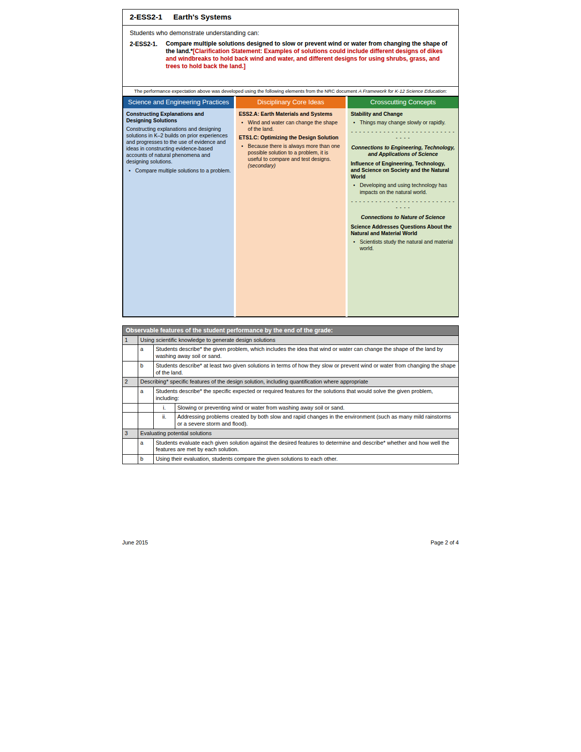2-ESS2-1 Earth's Systems
Students who demonstrate understanding can:
2-ESS2-1.
Compare multiple solutions designed to slow or prevent wind or water from changing the shape of the land.*[Clarification Statement: Examples of solutions could include different designs of dikes and windbreaks to hold back wind and water, and different designs for using shrubs, grass, and trees to hold back the land.]
The performance expectation above was developed using the following elements from the NRC document A Framework for K-12 Science Education:
Science and Engineering Practices
Constructing Explanations and Designing Solutions
Constructing explanations and designing solutions in K–2 builds on prior experiences and progresses to the use of evidence and ideas in constructing evidence-based accounts of natural phenomena and designing solutions.
Compare multiple solutions to a problem.
Disciplinary Core Ideas
ESS2.A: Earth Materials and Systems
Wind and water can change the shape of the land.
ETS1.C: Optimizing the Design Solution
Because there is always more than one possible solution to a problem, it is useful to compare and test designs. (secondary)
Crosscutting Concepts
Stability and Change
Things may change slowly or rapidly.
- - - - - - - - - - - - - - - - - - - - - - - - - - - - - -
Connections to Engineering, Technology, and Applications of Science
Influence of Engineering, Technology, and Science on Society and the Natural World
Developing and using technology has impacts on the natural world.
- - - - - - - - - - - - - - - - - - - - - - - - - - - - - -
Connections to Nature of Science
Science Addresses Questions About the Natural and Material World
Scientists study the natural and material world.
| Observable features of the student performance by the end of the grade: |
| 1 | Using scientific knowledge to generate design solutions |
| | a | Students describe* the given problem, which includes the idea that wind or water can change the shape of the land by washing away soil or sand. |
| | b | Students describe* at least two given solutions in terms of how they slow or prevent wind or water from changing the shape of the land. |
| 2 | Describing* specific features of the design solution, including quantification where appropriate |
| | a | Students describe* the specific expected or required features for the solutions that would solve the given problem, including: |
| | | i. | Slowing or preventing wind or water from washing away soil or sand. |
| | | ii. | Addressing problems created by both slow and rapid changes in the environment (such as many mild rainstorms or a severe storm and flood). |
| 3 | Evaluating potential solutions |
| | a | Students evaluate each given solution against the desired features to determine and describe* whether and how well the features are met by each solution. |
| | b | Using their evaluation, students compare the given solutions to each other. |
June 2015
Page 2 of 4